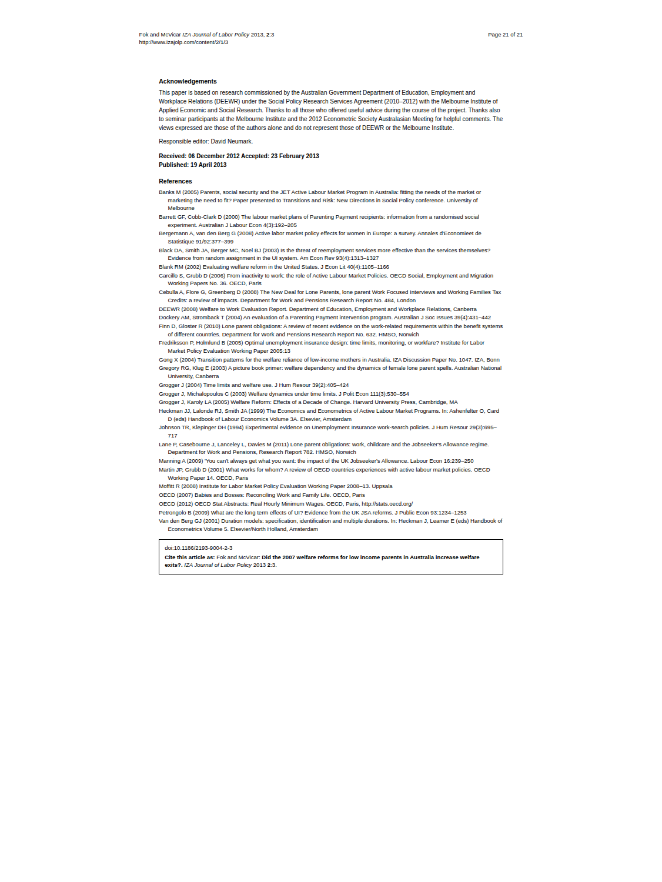Fok and McVicar IZA Journal of Labor Policy 2013, 2:3
http://www.izajolp.com/content/2/1/3
Page 21 of 21
Acknowledgements
This paper is based on research commissioned by the Australian Government Department of Education, Employment and Workplace Relations (DEEWR) under the Social Policy Research Services Agreement (2010–2012) with the Melbourne Institute of Applied Economic and Social Research. Thanks to all those who offered useful advice during the course of the project. Thanks also to seminar participants at the Melbourne Institute and the 2012 Econometric Society Australasian Meeting for helpful comments. The views expressed are those of the authors alone and do not represent those of DEEWR or the Melbourne Institute.
Responsible editor: David Neumark.
Received: 06 December 2012 Accepted: 23 February 2013
Published: 19 April 2013
References
Banks M (2005) Parents, social security and the JET Active Labour Market Program in Australia: fitting the needs of the market or marketing the need to fit? Paper presented to Transitions and Risk: New Directions in Social Policy conference. University of Melbourne
Barrett GF, Cobb-Clark D (2000) The labour market plans of Parenting Payment recipients: information from a randomised social experiment. Australian J Labour Econ 4(3):192–205
Bergemann A, van den Berg G (2008) Active labor market policy effects for women in Europe: a survey. Annales d'Economieet de Statistique 91/92:377–399
Black DA, Smith JA, Berger MC, Noel BJ (2003) Is the threat of reemployment services more effective than the services themselves? Evidence from random assignment in the UI system. Am Econ Rev 93(4):1313–1327
Blank RM (2002) Evaluating welfare reform in the United States. J Econ Lit 40(4):1105–1166
Carcillo S, Grubb D (2006) From inactivity to work: the role of Active Labour Market Policies. OECD Social, Employment and Migration Working Papers No. 36. OECD, Paris
Cebulla A, Flore G, Greenberg D (2008) The New Deal for Lone Parents, lone parent Work Focused Interviews and Working Families Tax Credits: a review of impacts. Department for Work and Pensions Research Report No. 484, London
DEEWR (2008) Welfare to Work Evaluation Report. Department of Education, Employment and Workplace Relations, Canberra
Dockery AM, Stromback T (2004) An evaluation of a Parenting Payment intervention program. Australian J Soc Issues 39(4):431–442
Finn D, Gloster R (2010) Lone parent obligations: A review of recent evidence on the work-related requirements within the benefit systems of different countries. Department for Work and Pensions Research Report No. 632. HMSO, Norwich
Fredriksson P, Holmlund B (2005) Optimal unemployment insurance design: time limits, monitoring, or workfare? Institute for Labor Market Policy Evaluation Working Paper 2005:13
Gong X (2004) Transition patterns for the welfare reliance of low-income mothers in Australia. IZA Discussion Paper No. 1047. IZA, Bonn
Gregory RG, Klug E (2003) A picture book primer: welfare dependency and the dynamics of female lone parent spells. Australian National University, Canberra
Grogger J (2004) Time limits and welfare use. J Hum Resour 39(2):405–424
Grogger J, Michalopoulos C (2003) Welfare dynamics under time limits. J Polit Econ 111(3):530–554
Grogger J, Karoly LA (2005) Welfare Reform: Effects of a Decade of Change. Harvard University Press, Cambridge, MA
Heckman JJ, Lalonde RJ, Smith JA (1999) The Economics and Econometrics of Active Labour Market Programs. In: Ashenfelter O, Card D (eds) Handbook of Labour Economics Volume 3A. Elsevier, Amsterdam
Johnson TR, Klepinger DH (1994) Experimental evidence on Unemployment Insurance work-search policies. J Hum Resour 29(3):695–717
Lane P, Casebourne J, Lanceley L, Davies M (2011) Lone parent obligations: work, childcare and the Jobseeker's Allowance regime. Department for Work and Pensions, Research Report 782. HMSO, Norwich
Manning A (2009) 'You can't always get what you want: the impact of the UK Jobseeker's Allowance. Labour Econ 16:239–250
Martin JP, Grubb D (2001) What works for whom? A review of OECD countries experiences with active labour market policies. OECD Working Paper 14. OECD, Paris
Moffitt R (2008) Institute for Labor Market Policy Evaluation Working Paper 2008–13. Uppsala
OECD (2007) Babies and Bosses: Reconciling Work and Family Life. OECD, Paris
OECD (2012) OECD Stat Abstracts: Real Hourly Minimum Wages. OECD, Paris, http://stats.oecd.org/
Petrongolo B (2009) What are the long term effects of UI? Evidence from the UK JSA reforms. J Public Econ 93:1234–1253
Van den Berg GJ (2001) Duration models: specification, identification and multiple durations. In: Heckman J, Leamer E (eds) Handbook of Econometrics Volume 5. Elsevier/North Holland, Amsterdam
doi:10.1186/2193-9004-2-3
Cite this article as: Fok and McVicar: Did the 2007 welfare reforms for low income parents in Australia increase welfare exits?. IZA Journal of Labor Policy 2013 2:3.